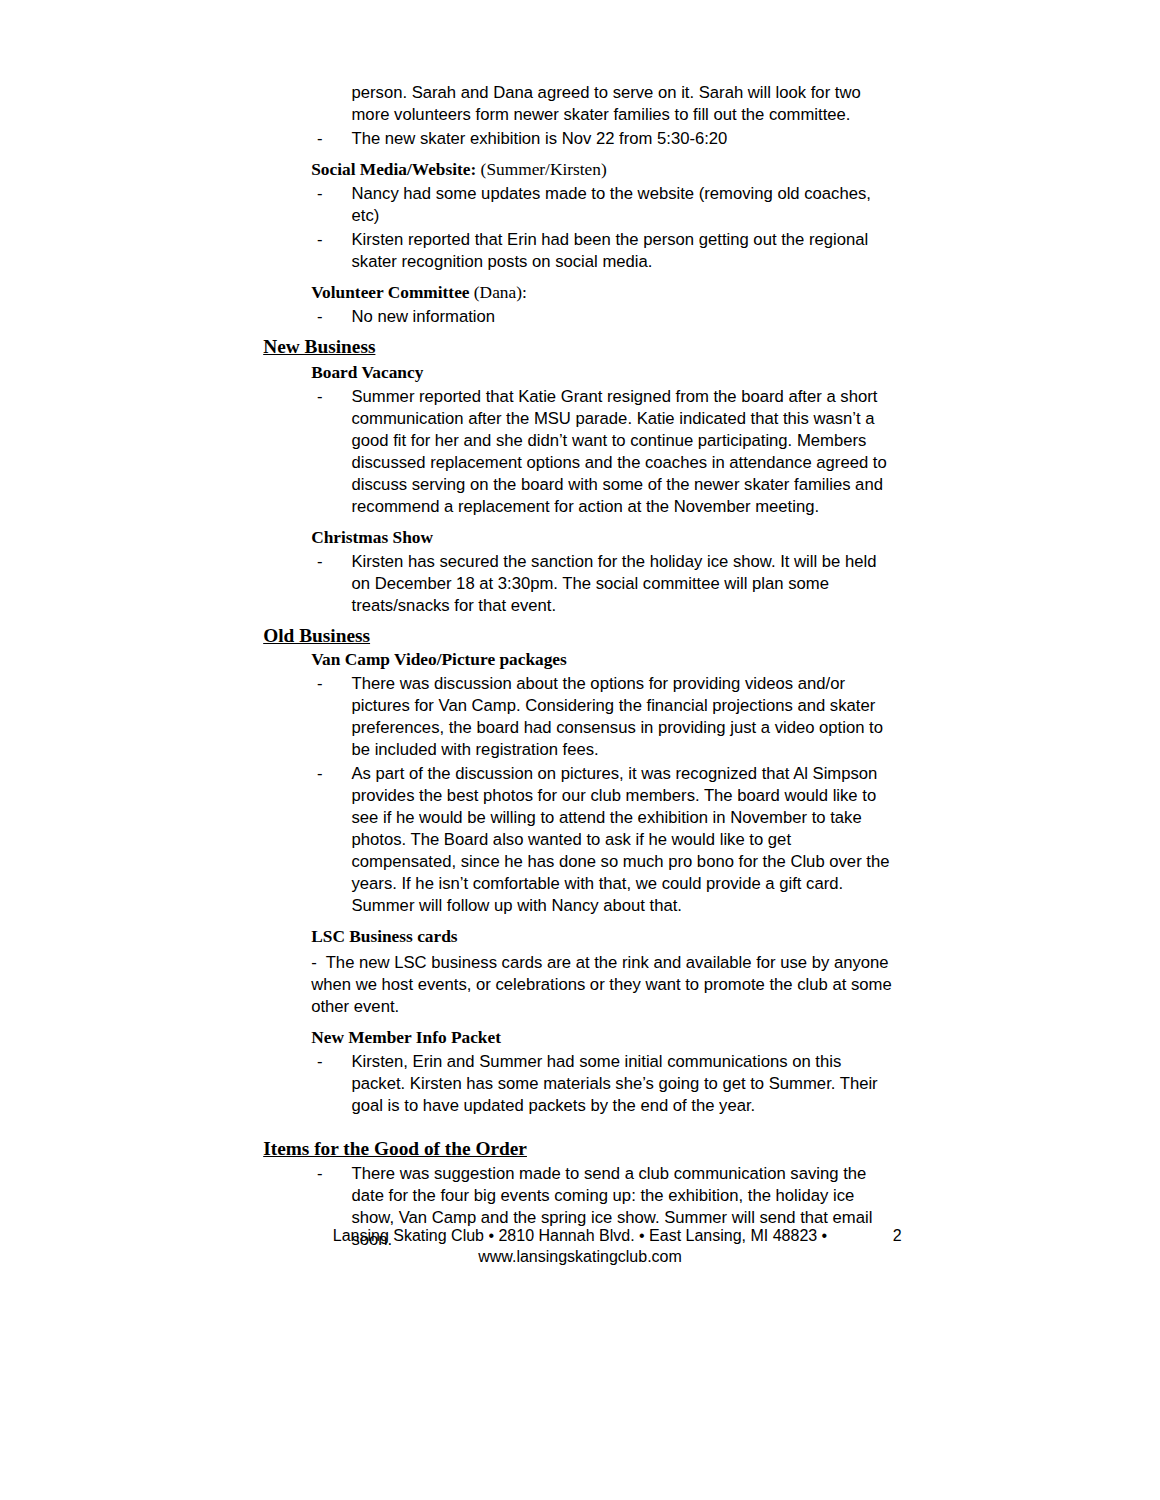person. Sarah and Dana agreed to serve on it. Sarah will look for two more volunteers form newer skater families to fill out the committee.
The new skater exhibition is Nov 22 from 5:30-6:20
Social Media/Website: (Summer/Kirsten)
Nancy had some updates made to the website (removing old coaches, etc)
Kirsten reported that Erin had been the person getting out the regional skater recognition posts on social media.
Volunteer Committee (Dana):
No new information
New Business
Board Vacancy
Summer reported that Katie Grant resigned from the board after a short communication after the MSU parade. Katie indicated that this wasn’t a good fit for her and she didn’t want to continue participating. Members discussed replacement options and the coaches in attendance agreed to discuss serving on the board with some of the newer skater families and recommend a replacement for action at the November meeting.
Christmas Show
Kirsten has secured the sanction for the holiday ice show. It will be held on December 18 at 3:30pm. The social committee will plan some treats/snacks for that event.
Old Business
Van Camp Video/Picture packages
There was discussion about the options for providing videos and/or pictures for Van Camp. Considering the financial projections and skater preferences, the board had consensus in providing just a video option to be included with registration fees.
As part of the discussion on pictures, it was recognized that Al Simpson provides the best photos for our club members. The board would like to see if he would be willing to attend the exhibition in November to take photos. The Board also wanted to ask if he would like to get compensated, since he has done so much pro bono for the Club over the years. If he isn’t comfortable with that, we could provide a gift card. Summer will follow up with Nancy about that.
LSC Business cards
- The new LSC business cards are at the rink and available for use by anyone when we host events, or celebrations or they want to promote the club at some other event.
New Member Info Packet
Kirsten, Erin and Summer had some initial communications on this packet. Kirsten has some materials she’s going to get to Summer. Their goal is to have updated packets by the end of the year.
Items for the Good of the Order
There was suggestion made to send a club communication saving the date for the four big events coming up: the exhibition, the holiday ice show, Van Camp and the spring ice show. Summer will send that email soon.
Lansing Skating Club • 2810 Hannah Blvd. • East Lansing, MI 48823 • www.lansingskatingclub.com 2